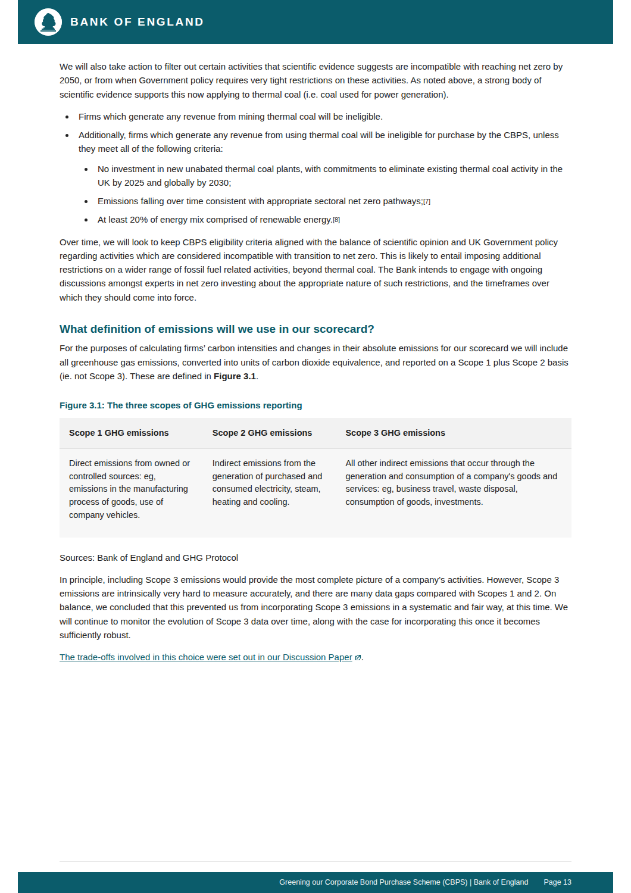Bank of England
We will also take action to filter out certain activities that scientific evidence suggests are incompatible with reaching net zero by 2050, or from when Government policy requires very tight restrictions on these activities. As noted above, a strong body of scientific evidence supports this now applying to thermal coal (i.e. coal used for power generation).
Firms which generate any revenue from mining thermal coal will be ineligible.
Additionally, firms which generate any revenue from using thermal coal will be ineligible for purchase by the CBPS, unless they meet all of the following criteria:
No investment in new unabated thermal coal plants, with commitments to eliminate existing thermal coal activity in the UK by 2025 and globally by 2030;
Emissions falling over time consistent with appropriate sectoral net zero pathways;[7]
At least 20% of energy mix comprised of renewable energy.[8]
Over time, we will look to keep CBPS eligibility criteria aligned with the balance of scientific opinion and UK Government policy regarding activities which are considered incompatible with transition to net zero. This is likely to entail imposing additional restrictions on a wider range of fossil fuel related activities, beyond thermal coal. The Bank intends to engage with ongoing discussions amongst experts in net zero investing about the appropriate nature of such restrictions, and the timeframes over which they should come into force.
What definition of emissions will we use in our scorecard?
For the purposes of calculating firms’ carbon intensities and changes in their absolute emissions for our scorecard we will include all greenhouse gas emissions, converted into units of carbon dioxide equivalence, and reported on a Scope 1 plus Scope 2 basis (ie. not Scope 3). These are defined in Figure 3.1.
Figure 3.1: The three scopes of GHG emissions reporting
| Scope 1 GHG emissions | Scope 2 GHG emissions | Scope 3 GHG emissions |
| --- | --- | --- |
| Direct emissions from owned or controlled sources: eg, emissions in the manufacturing process of goods, use of company vehicles. | Indirect emissions from the generation of purchased and consumed electricity, steam, heating and cooling. | All other indirect emissions that occur through the generation and consumption of a company's goods and services: eg, business travel, waste disposal, consumption of goods, investments. |
Sources: Bank of England and GHG Protocol
In principle, including Scope 3 emissions would provide the most complete picture of a company’s activities. However, Scope 3 emissions are intrinsically very hard to measure accurately, and there are many data gaps compared with Scopes 1 and 2. On balance, we concluded that this prevented us from incorporating Scope 3 emissions in a systematic and fair way, at this time. We will continue to monitor the evolution of Scope 3 data over time, along with the case for incorporating this once it becomes sufficiently robust.
The trade-offs involved in this choice were set out in our Discussion Paper .
Greening our Corporate Bond Purchase Scheme (CBPS) | Bank of England Page 13